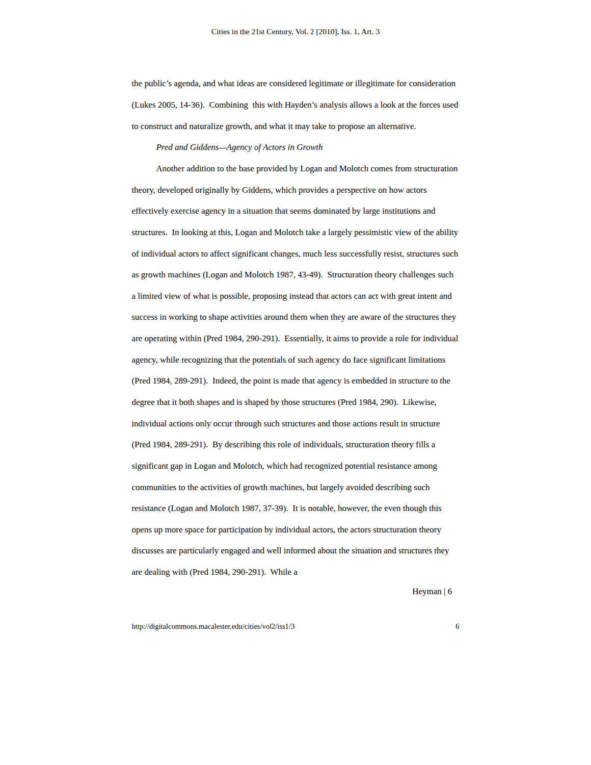Cities in the 21st Century, Vol. 2 [2010], Iss. 1, Art. 3
the public’s agenda, and what ideas are considered legitimate or illegitimate for consideration (Lukes 2005, 14-36). Combining this with Hayden’s analysis allows a look at the forces used to construct and naturalize growth, and what it may take to propose an alternative.
Pred and Giddens—Agency of Actors in Growth
Another addition to the base provided by Logan and Molotch comes from structuration theory, developed originally by Giddens, which provides a perspective on how actors effectively exercise agency in a situation that seems dominated by large institutions and structures. In looking at this, Logan and Molotch take a largely pessimistic view of the ability of individual actors to affect significant changes, much less successfully resist, structures such as growth machines (Logan and Molotch 1987, 43-49). Structuration theory challenges such a limited view of what is possible, proposing instead that actors can act with great intent and success in working to shape activities around them when they are aware of the structures they are operating within (Pred 1984, 290-291). Essentially, it aims to provide a role for individual agency, while recognizing that the potentials of such agency do face significant limitations (Pred 1984, 289-291). Indeed, the point is made that agency is embedded in structure to the degree that it both shapes and is shaped by those structures (Pred 1984, 290). Likewise, individual actions only occur through such structures and those actions result in structure (Pred 1984, 289-291). By describing this role of individuals, structuration theory fills a significant gap in Logan and Molotch, which had recognized potential resistance among communities to the activities of growth machines, but largely avoided describing such resistance (Logan and Molotch 1987, 37-39). It is notable, however, the even though this opens up more space for participation by individual actors, the actors structuration theory discusses are particularly engaged and well informed about the situation and structures they are dealing with (Pred 1984, 290-291). While a
Heyman | 6
http://digitalcommons.macalester.edu/cities/vol2/iss1/3 6